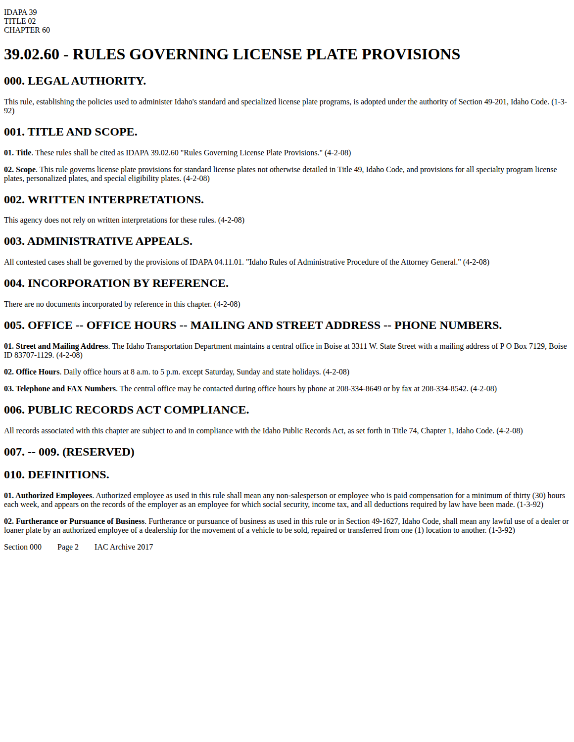IDAPA 39
TITLE 02
CHAPTER 60
39.02.60 - RULES GOVERNING LICENSE PLATE PROVISIONS
000. LEGAL AUTHORITY.
This rule, establishing the policies used to administer Idaho's standard and specialized license plate programs, is adopted under the authority of Section 49-201, Idaho Code. (1-3-92)
001. TITLE AND SCOPE.
01. Title. These rules shall be cited as IDAPA 39.02.60 "Rules Governing License Plate Provisions." (4-2-08)
02. Scope. This rule governs license plate provisions for standard license plates not otherwise detailed in Title 49, Idaho Code, and provisions for all specialty program license plates, personalized plates, and special eligibility plates. (4-2-08)
002. WRITTEN INTERPRETATIONS.
This agency does not rely on written interpretations for these rules. (4-2-08)
003. ADMINISTRATIVE APPEALS.
All contested cases shall be governed by the provisions of IDAPA 04.11.01. "Idaho Rules of Administrative Procedure of the Attorney General." (4-2-08)
004. INCORPORATION BY REFERENCE.
There are no documents incorporated by reference in this chapter. (4-2-08)
005. OFFICE -- OFFICE HOURS -- MAILING AND STREET ADDRESS -- PHONE NUMBERS.
01. Street and Mailing Address. The Idaho Transportation Department maintains a central office in Boise at 3311 W. State Street with a mailing address of P O Box 7129, Boise ID 83707-1129. (4-2-08)
02. Office Hours. Daily office hours at 8 a.m. to 5 p.m. except Saturday, Sunday and state holidays. (4-2-08)
03. Telephone and FAX Numbers. The central office may be contacted during office hours by phone at 208-334-8649 or by fax at 208-334-8542. (4-2-08)
006. PUBLIC RECORDS ACT COMPLIANCE.
All records associated with this chapter are subject to and in compliance with the Idaho Public Records Act, as set forth in Title 74, Chapter 1, Idaho Code. (4-2-08)
007. -- 009. (RESERVED)
010. DEFINITIONS.
01. Authorized Employees. Authorized employee as used in this rule shall mean any non-salesperson or employee who is paid compensation for a minimum of thirty (30) hours each week, and appears on the records of the employer as an employee for which social security, income tax, and all deductions required by law have been made. (1-3-92)
02. Furtherance or Pursuance of Business. Furtherance or pursuance of business as used in this rule or in Section 49-1627, Idaho Code, shall mean any lawful use of a dealer or loaner plate by an authorized employee of a dealership for the movement of a vehicle to be sold, repaired or transferred from one (1) location to another. (1-3-92)
Section 000 Page 2 IAC Archive 2017